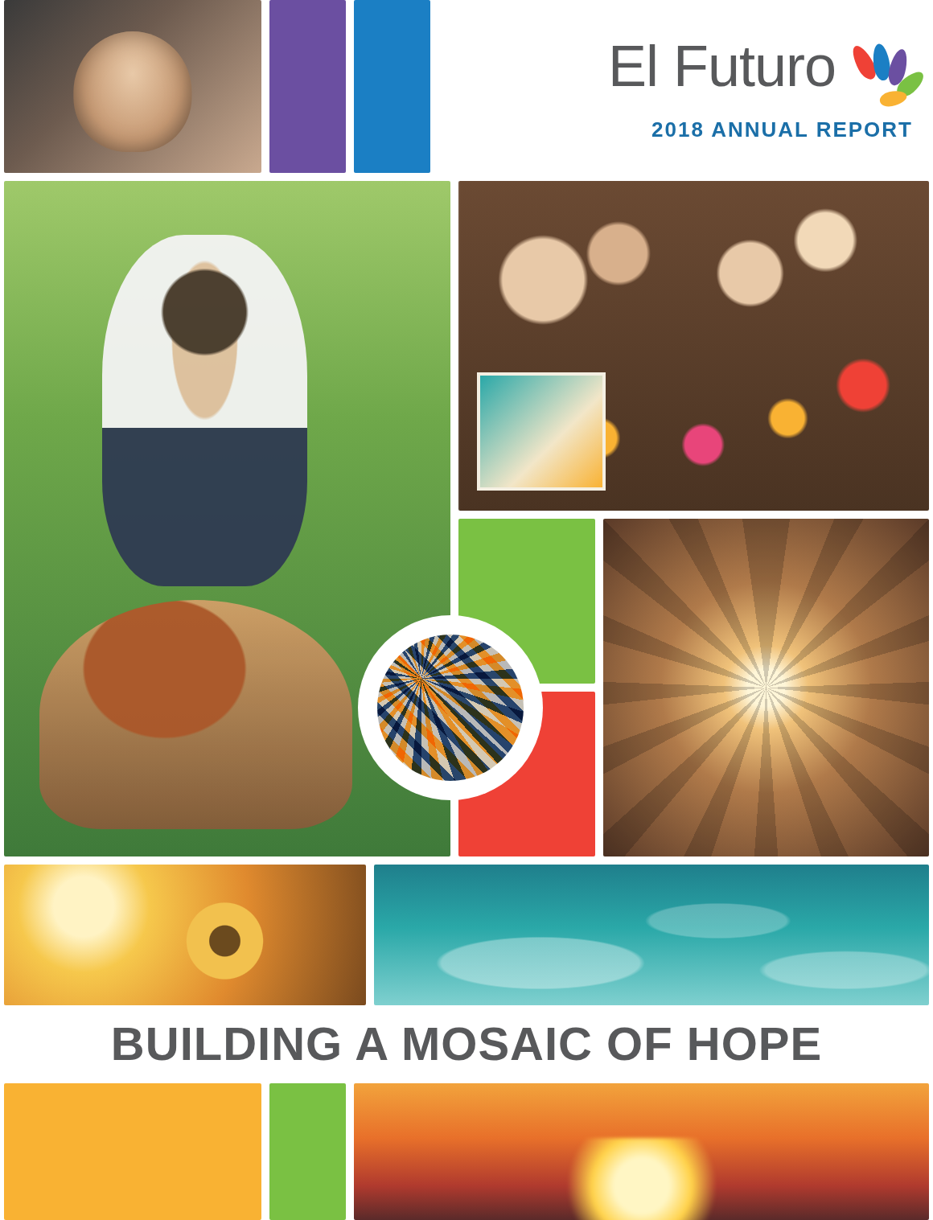El Futuro
2018 ANNUAL REPORT
Building a Mosaic of Hope